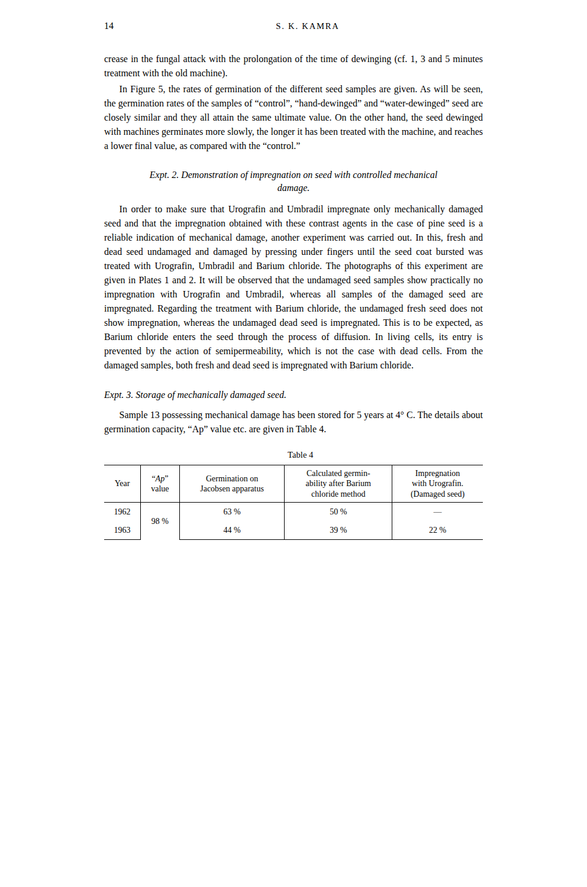14 S. K. Kamra
crease in the fungal attack with the prolongation of the time of dewinging (cf. 1, 3 and 5 minutes treatment with the old machine).
In Figure 5, the rates of germination of the different seed samples are given. As will be seen, the germination rates of the samples of “control”, “hand-dewinged” and “water-dewinged” seed are closely similar and they all attain the same ultimate value. On the other hand, the seed dewinged with machines germinates more slowly, the longer it has been treated with the machine, and reaches a lower final value, as compared with the “control.”
Expt. 2. Demonstration of impregnation on seed with controlled mechanical damage.
In order to make sure that Urografin and Umbradil impregnate only mechanically damaged seed and that the impregnation obtained with these contrast agents in the case of pine seed is a reliable indication of mechanical damage, another experiment was carried out. In this, fresh and dead seed undamaged and damaged by pressing under fingers until the seed coat bursted was treated with Urografin, Umbradil and Barium chloride. The photographs of this experiment are given in Plates 1 and 2. It will be observed that the undamaged seed samples show practically no impregnation with Urografin and Umbradil, whereas all samples of the damaged seed are impregnated. Regarding the treatment with Barium chloride, the undamaged fresh seed does not show impregnation, whereas the undamaged dead seed is impregnated. This is to be expected, as Barium chloride enters the seed through the process of diffusion. In living cells, its entry is prevented by the action of semipermeability, which is not the case with dead cells. From the damaged samples, both fresh and dead seed is impregnated with Barium chloride.
Expt. 3. Storage of mechanically damaged seed.
Sample 13 possessing mechanical damage has been stored for 5 years at 4° C. The details about germination capacity, “Ap” value etc. are given in Table 4.
Table 4
| Year | “ Ap ” value | Germination on Jacobsen apparatus | Calculated germin- ability after Barium chloride method | Impregnation with Urografin. (Damaged seed) |
| --- | --- | --- | --- | --- |
| 1962 | 98 % | 63 % | 50 % | — |
| 1963 | 44 % | 39 % | 22 % |